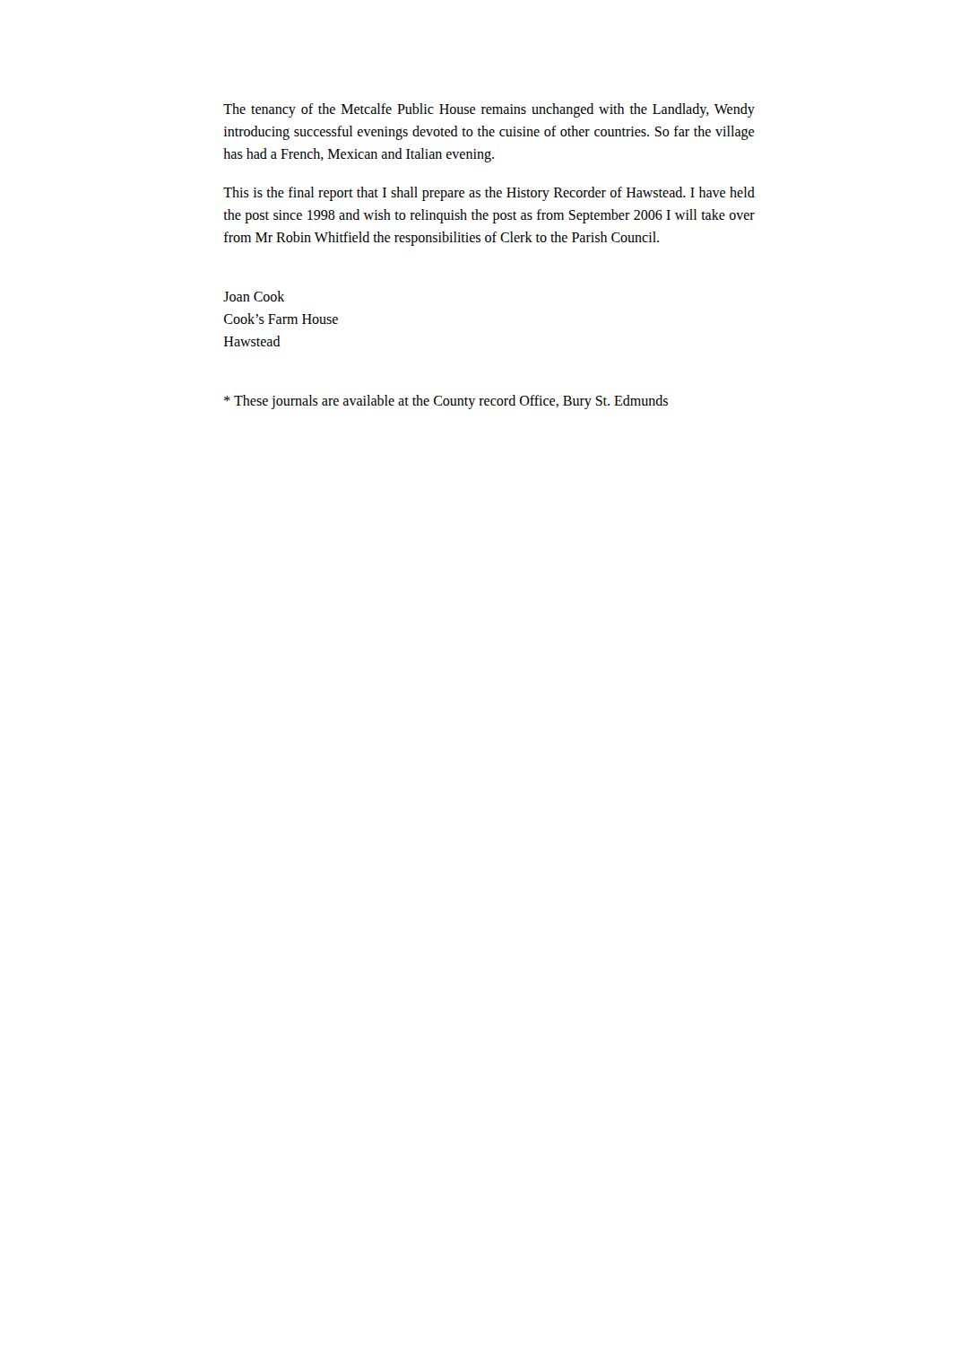The tenancy of the Metcalfe Public House remains unchanged with the Landlady, Wendy introducing successful evenings devoted to the cuisine of other countries. So far the village has had a French, Mexican and Italian evening.
This is the final report that I shall prepare as the History Recorder of Hawstead. I have held the post since 1998 and wish to relinquish the post as from September 2006 I will take over from Mr Robin Whitfield the responsibilities of Clerk to the Parish Council.
Joan Cook
Cook’s Farm House
Hawstead
* These journals are available at the County record Office, Bury St. Edmunds